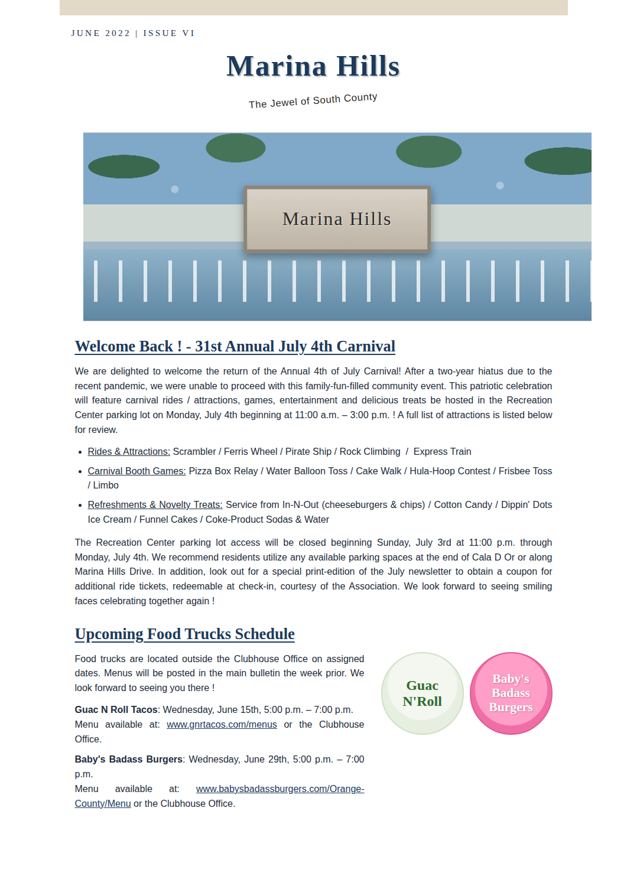June 2022 | Issue VI
Marina Hills
The Jewel of South County
Marina Hills
Welcome Back ! - 31st Annual July 4th Carnival
We are delighted to welcome the return of the Annual 4th of July Carnival! After a two-year hiatus due to the recent pandemic, we were unable to proceed with this family-fun-filled community event. This patriotic celebration will feature carnival rides / attractions, games, entertainment and delicious treats be hosted in the Recreation Center parking lot on Monday, July 4th beginning at 11:00 a.m. – 3:00 p.m. ! A full list of attractions is listed below for review.
Rides & Attractions: Scrambler / Ferris Wheel / Pirate Ship / Rock Climbing / Express Train
Carnival Booth Games: Pizza Box Relay / Water Balloon Toss / Cake Walk / Hula-Hoop Contest / Frisbee Toss / Limbo
Refreshments & Novelty Treats: Service from In-N-Out (cheeseburgers & chips) / Cotton Candy / Dippin' Dots Ice Cream / Funnel Cakes / Coke-Product Sodas & Water
The Recreation Center parking lot access will be closed beginning Sunday, July 3rd at 11:00 p.m. through Monday, July 4th. We recommend residents utilize any available parking spaces at the end of Cala D Or or along Marina Hills Drive. In addition, look out for a special print-edition of the July newsletter to obtain a coupon for additional ride tickets, redeemable at check-in, courtesy of the Association. We look forward to seeing smiling faces celebrating together again !
Upcoming Food Trucks Schedule
Food trucks are located outside the Clubhouse Office on assigned dates. Menus will be posted in the main bulletin the week prior. We look forward to seeing you there !
Guac N Roll Tacos: Wednesday, June 15th, 5:00 p.m. – 7:00 p.m.
Menu available at: www.gnrtacos.com/menus or the Clubhouse Office.
Baby's Badass Burgers: Wednesday, June 29th, 5:00 p.m. – 7:00 p.m.
Menu available at: www.babysbadassburgers.com/Orange-County/Menu or the Clubhouse Office.
Guac
N'Roll
Baby's
Badass
Burgers